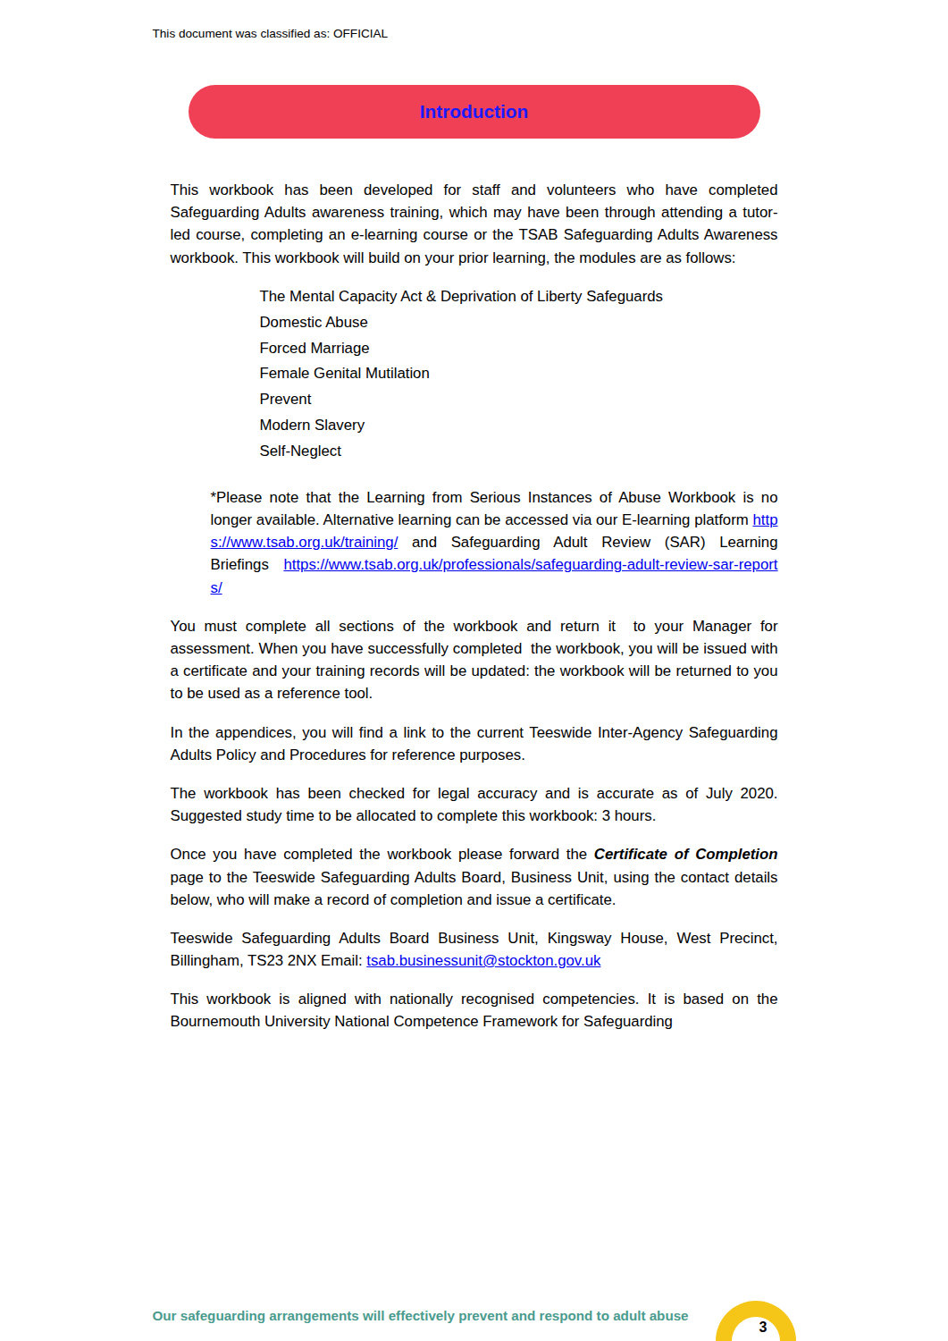This document was classified as: OFFICIAL
Introduction
This workbook has been developed for staff and volunteers who have completed Safeguarding Adults awareness training, which may have been through attending a tutor-led course, completing an e-learning course or the TSAB Safeguarding Adults Awareness workbook. This workbook will build on your prior learning, the modules are as follows:
The Mental Capacity Act & Deprivation of Liberty Safeguards
Domestic Abuse
Forced Marriage
Female Genital Mutilation
Prevent
Modern Slavery
Self-Neglect
*Please note that the Learning from Serious Instances of Abuse Workbook is no longer available. Alternative learning can be accessed via our E-learning platform https://www.tsab.org.uk/training/ and Safeguarding Adult Review (SAR) Learning Briefings https://www.tsab.org.uk/professionals/safeguarding-adult-review-sar-reports/
You must complete all sections of the workbook and return it to your Manager for assessment. When you have successfully completed the workbook, you will be issued with a certificate and your training records will be updated: the workbook will be returned to you to be used as a reference tool.
In the appendices, you will find a link to the current Teeswide Inter-Agency Safeguarding Adults Policy and Procedures for reference purposes.
The workbook has been checked for legal accuracy and is accurate as of July 2020. Suggested study time to be allocated to complete this workbook: 3 hours.
Once you have completed the workbook please forward the Certificate of Completion page to the Teeswide Safeguarding Adults Board, Business Unit, using the contact details below, who will make a record of completion and issue a certificate.
Teeswide Safeguarding Adults Board Business Unit, Kingsway House, West Precinct, Billingham, TS23 2NX Email: tsab.businessunit@stockton.gov.uk
This workbook is aligned with nationally recognised competencies. It is based on the Bournemouth University National Competence Framework for Safeguarding
Our safeguarding arrangements will effectively prevent and respond to adult abuse
3